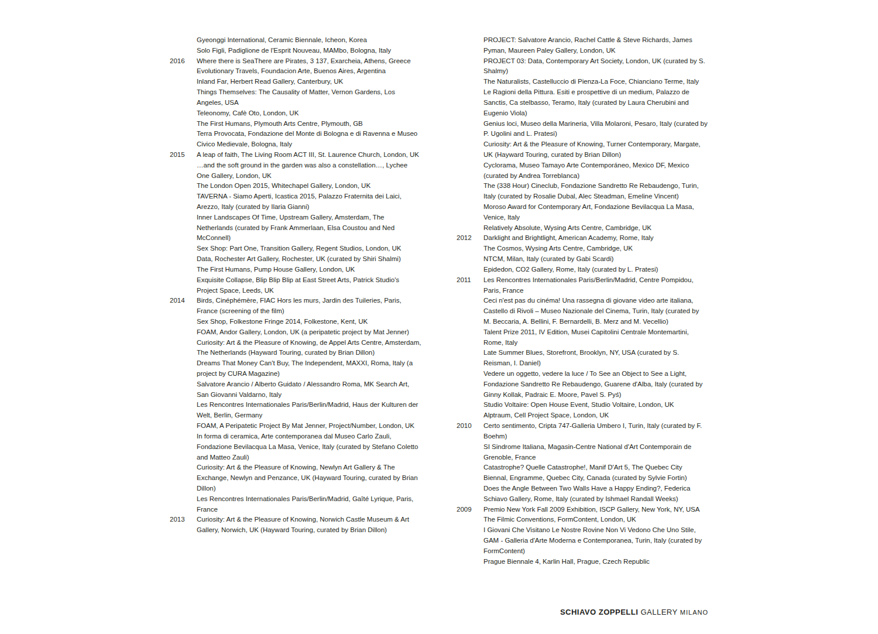Gyeonggi International, Ceramic Biennale, Icheon, Korea
Solo Figli, Padiglione de l'Esprit Nouveau, MAMbo, Bologna, Italy
2016
Where there is SeaThere are Pirates, 3 137, Exarcheia, Athens, Greece
Evolutionary Travels, Foundacion Arte, Buenos Aires, Argentina
Inland Far, Herbert Read Gallery, Canterbury, UK
Things Themselves: The Causality of Matter, Vernon Gardens, Los Angeles, USA
Teleonomy, Cafè Oto, London, UK
The First Humans, Plymouth Arts Centre, Plymouth, GB
Terra Provocata, Fondazione del Monte di Bologna e di Ravenna e Museo Civico Medievale, Bologna, Italy
2015
A leap of faith, The Living Room ACT III, St. Laurence Church, London, UK
…and the soft ground in the garden was also a constellation…, Lychee One Gallery, London, UK
The London Open 2015, Whitechapel Gallery, London, UK
TAVERNA - Siamo Aperti, Icastica 2015, Palazzo Fraternita dei Laici, Arezzo, Italy (curated by Ilaria Gianni)
Inner Landscapes Of Time, Upstream Gallery, Amsterdam, The Netherlands (curated by Frank Ammerlaan, Elsa Coustou and Ned McConnell)
Sex Shop: Part One, Transition Gallery, Regent Studios, London, UK
Data, Rochester Art Gallery, Rochester, UK (curated by Shiri Shalmi)
The First Humans, Pump House Gallery, London, UK
Exquisite Collapse, Blip Blip Blip at East Street Arts, Patrick Studio's Project Space, Leeds, UK
2014
Birds, Cinéphémère, FIAC Hors les murs, Jardin des Tuileries, Paris, France (screening of the film)
Sex Shop, Folkestone Fringe 2014, Folkestone, Kent, UK
FOAM, Andor Gallery, London, UK (a peripatetic project by Mat Jenner)
Curiosity: Art & the Pleasure of Knowing, de Appel Arts Centre, Amsterdam, The Netherlands (Hayward Touring, curated by Brian Dillon)
Dreams That Money Can't Buy, The Independent, MAXXI, Roma, Italy (a project by CURA Magazine)
Salvatore Arancio / Alberto Guidato / Alessandro Roma, MK Search Art, San Giovanni Valdarno, Italy
Les Rencontres Internationales Paris/Berlin/Madrid, Haus der Kulturen der Welt, Berlin, Germany
FOAM, A Peripatetic Project By Mat Jenner, Project/Number, London, UK
In forma di ceramica, Arte contemporanea dal Museo Carlo Zauli, Fondazione Bevilacqua La Masa, Venice, Italy (curated by Stefano Coletto and Matteo Zauli)
Curiosity: Art & the Pleasure of Knowing, Newlyn Art Gallery & The Exchange, Newlyn and Penzance, UK (Hayward Touring, curated by Brian Dillon)
Les Rencontres Internationales Paris/Berlin/Madrid, Gaîté Lyrique, Paris, France
2013
Curiosity: Art & the Pleasure of Knowing, Norwich Castle Museum & Art Gallery, Norwich, UK (Hayward Touring, curated by Brian Dillon)
PROJECT: Salvatore Arancio, Rachel Cattle & Steve Richards, James Pyman, Maureen Paley Gallery, London, UK
PROJECT 03: Data, Contemporary Art Society, London, UK (curated by S. Shalmy)
The Naturalists, Castelluccio di Pienza-La Foce, Chianciano Terme, Italy
Le Ragioni della Pittura. Esiti e prospettive di un medium, Palazzo de Sanctis, Ca stelbasso, Teramo, Italy (curated by Laura Cherubini and Eugenio Viola)
Genius loci, Museo della Marineria, Villa Molaroni, Pesaro, Italy (curated by P. Ugolini and L. Pratesi)
Curiosity: Art & the Pleasure of Knowing, Turner Contemporary, Margate, UK (Hayward Touring, curated by Brian Dillon)
Cyclorama, Museo Tamayo Arte Contemporáneo, Mexico DF, Mexico (curated by Andrea Torreblanca)
The (338 Hour) Cineclub, Fondazione Sandretto Re Rebaudengo, Turin, Italy (curated by Rosalie Dubal, Alec Steadman, Emeline Vincent)
Moroso Award for Contemporary Art, Fondazione Bevilacqua La Masa, Venice, Italy
Relatively Absolute, Wysing Arts Centre, Cambridge, UK
2012
Darklight and Brightlight, American Academy, Rome, Italy
The Cosmos, Wysing Arts Centre, Cambridge, UK
NTCM, Milan, Italy (curated by Gabi Scardi)
Epidedon, CO2 Gallery, Rome, Italy (curated by L. Pratesi)
2011
Les Rencontres Internationales Paris/Berlin/Madrid, Centre Pompidou, Paris, France
Ceci n'est pas du cinéma! Una rassegna di giovane video arte italiana, Castello di Rivoli – Museo Nazionale del Cinema, Turin, Italy (curated by M. Beccaria, A. Bellini, F. Bernardelli, B. Merz and M. Vecellio)
Talent Prize 2011, IV Edition, Musei Capitolini Centrale Montemartini, Rome, Italy
Late Summer Blues, Storefront, Brooklyn, NY, USA (curated by S. Reisman, I. Daniel)
Vedere un oggetto, vedere la luce / To See an Object to See a Light, Fondazione Sandretto Re Rebaudengo, Guarene d'Alba, Italy (curated by Ginny Kollak, Padraic E. Moore, Pavel S. Pyś)
Studio Voltaire: Open House Event, Studio Voltaire, London, UK
Alptraum, Cell Project Space, London, UK
2010
Certo sentimento, Cripta 747-Galleria Umbero I, Turin, Italy (curated by F. Boehm)
SI Sindrome Italiana, Magasin-Centre National d'Art Contemporain de Grenoble, France
Catastrophe? Quelle Catastrophe!, Manif D'Art 5, The Quebec City Biennal, Engramme, Quebec City, Canada (curated by Sylvie Fortin)
Does the Angle Between Two Walls Have a Happy Ending?, Federica Schiavo Gallery, Rome, Italy (curated by Ishmael Randall Weeks)
2009
Premio New York Fall 2009 Exhibition, ISCP Gallery, New York, NY, USA
The Filmic Conventions, FormContent, London, UK
I Giovani Che Visitano Le Nostre Rovine Non Vi Vedono Che Uno Stile, GAM - Galleria d'Arte Moderna e Contemporanea, Turin, Italy (curated by FormContent)
Prague Biennale 4, Karlin Hall, Prague, Czech Republic
SCHIAVO ZOPPELLI GALLERY MILANO